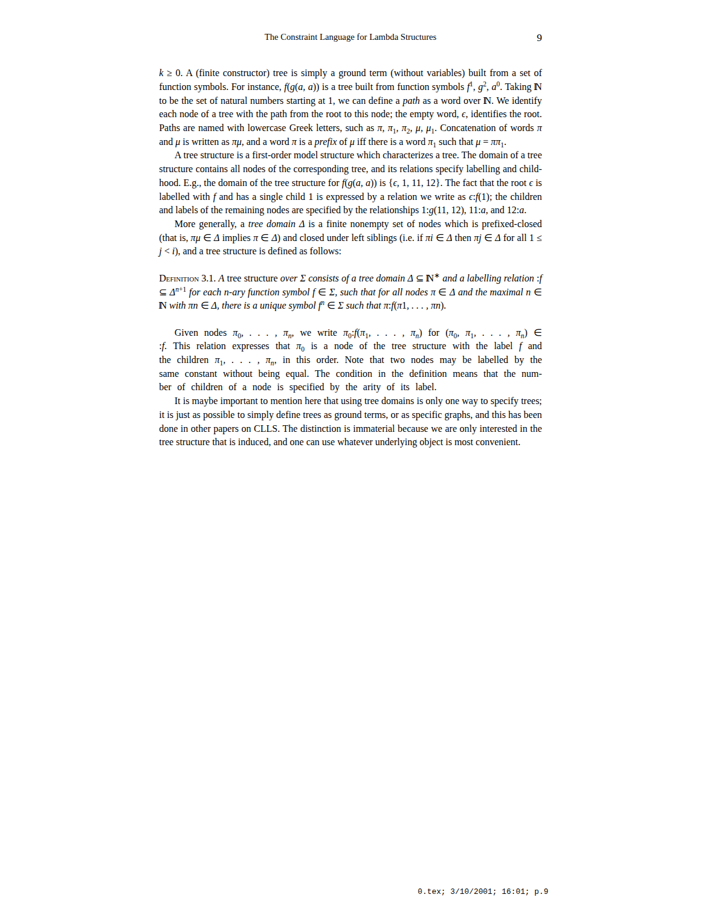The Constraint Language for Lambda Structures 9
k ≥ 0. A (finite constructor) tree is simply a ground term (without variables) built from a set of function symbols. For instance, f(g(a, a)) is a tree built from function symbols f1, g2, a0. Taking N to be the set of natural numbers starting at 1, we can define a path as a word over N. We identify each node of a tree with the path from the root to this node; the empty word, ϵ, identifies the root. Paths are named with lowercase Greek letters, such as π, π1, π2, μ, μ1. Concatenation of words π and μ is written as πμ, and a word π is a prefix of μ iff there is a word π1 such that μ = ππ1.
A tree structure is a first-order model structure which characterizes a tree. The domain of a tree structure contains all nodes of the corresponding tree, and its relations specify labelling and childhood. E.g., the domain of the tree structure for f(g(a, a)) is {ϵ, 1, 11, 12}. The fact that the root ϵ is labelled with f and has a single child 1 is expressed by a relation we write as ϵ:f(1); the children and labels of the remaining nodes are specified by the relationships 1:g(11, 12), 11:a, and 12:a.
More generally, a tree domain Δ is a finite nonempty set of nodes which is prefixed-closed (that is, πμ ∈ Δ implies π ∈ Δ) and closed under left siblings (i.e. if πi ∈ Δ then πj ∈ Δ for all 1 ≤ j < i), and a tree structure is defined as follows:
Definition 3.1. A tree structure over Σ consists of a tree domain Δ ⊆ N∗ and a labelling relation :f ⊆ Δn+1 for each n-ary function symbol f ∈ Σ, such that for all nodes π ∈ Δ and the maximal n ∈ N with πn ∈ Δ, there is a unique symbol fn ∈ Σ such that π:f(π1, . . . , πn).
Given nodes π0, . . . , πn, we write π0:f(π1, . . . , πn) for (π0, π1, . . . , πn) ∈ :f. This relation expresses that π0 is a node of the tree structure with the label f and the children π1, . . . , πn, in this order. Note that two nodes may be labelled by the same constant without being equal. The condition in the definition means that the number of children of a node is specified by the arity of its label.
It is maybe important to mention here that using tree domains is only one way to specify trees; it is just as possible to simply define trees as ground terms, or as specific graphs, and this has been done in other papers on CLLS. The distinction is immaterial because we are only interested in the tree structure that is induced, and one can use whatever underlying object is most convenient.
0.tex; 3/10/2001; 16:01; p.9